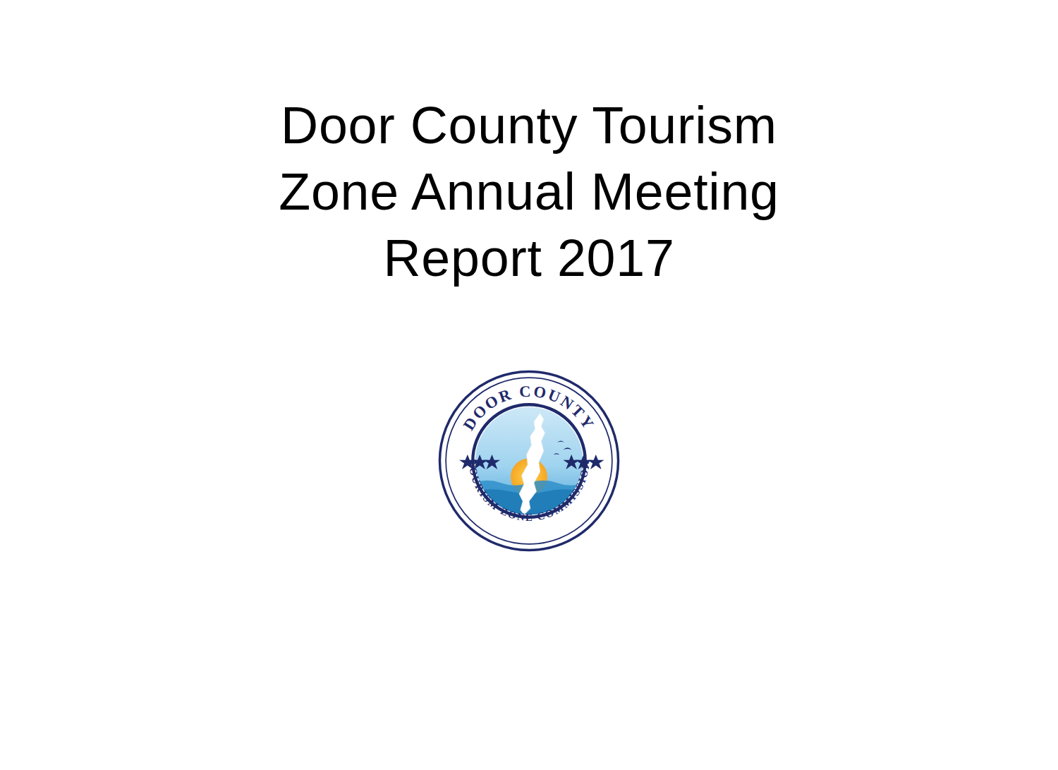Door County Tourism Zone Annual Meeting Report 2017
DOOR COUNTY TOURISM ZONE COMMISSION